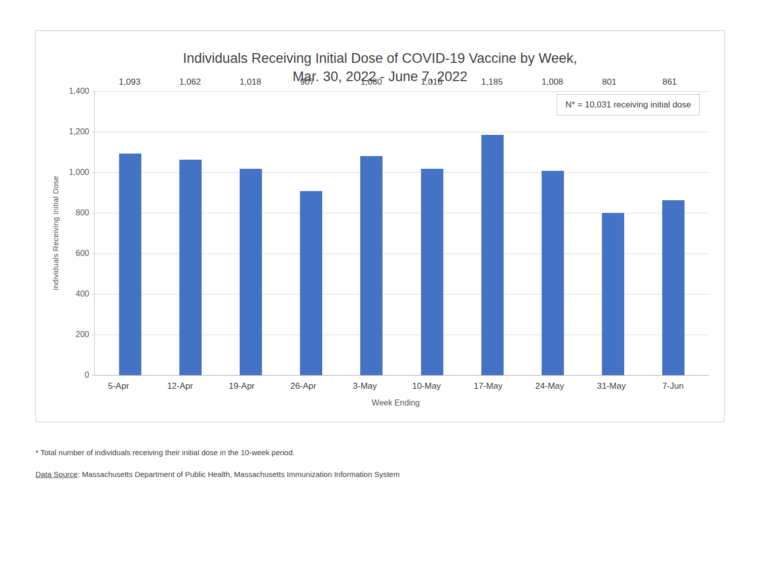Individuals Receiving Initial Dose of COVID-19 Vaccine by Week,
Mar. 30, 2022 - June 7, 2022
Individuals Receiving Initial Dose
1,400 1,200 1,000 800 600 400 200 0
N* = 10,031 receiving initial dose
1,093
1,062
1,018
907
1,080
1,016
1,185
1,008
801
861
5-Apr
12-Apr
19-Apr
26-Apr
3-May
10-May
17-May
24-May
31-May
7-Jun
Week Ending
* Total number of individuals receiving their initial dose in the 10-week period.
Data Source: Massachusetts Department of Public Health, Massachusetts Immunization Information System